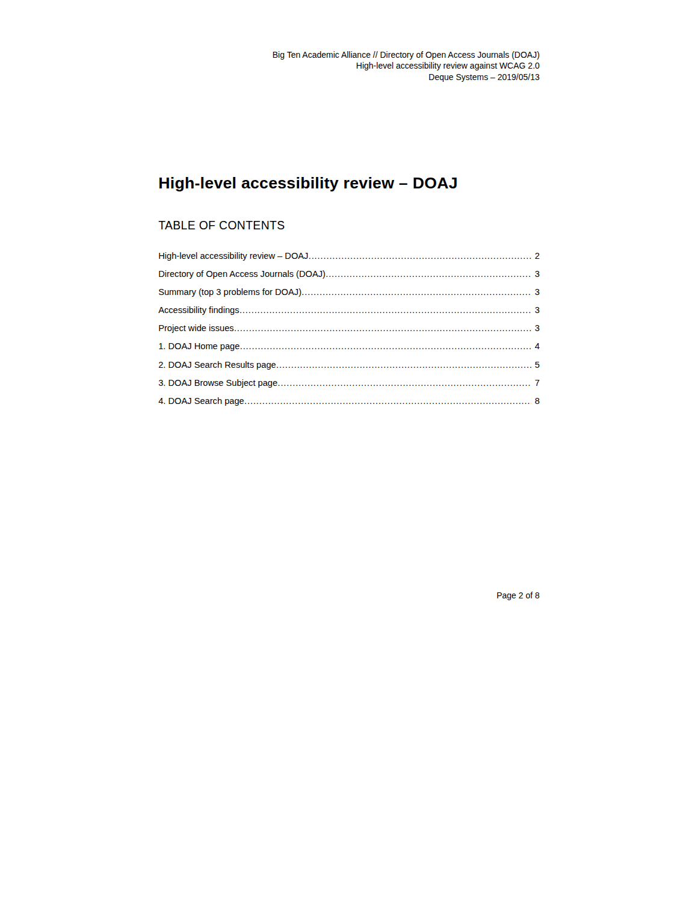Big Ten Academic Alliance // Directory of Open Access Journals (DOAJ)
High-level accessibility review against WCAG 2.0
Deque Systems – 2019/05/13
High-level accessibility review – DOAJ
TABLE OF CONTENTS
High-level accessibility review – DOAJ .......................................................................................................... 2
Directory of Open Access Journals (DOAJ) ............................................................................................... 3
Summary (top 3 problems for DOAJ) .................................................................................... 3
Accessibility findings ......................................................................................................... 3
Project wide issues ..................................................................................................... 3
1. DOAJ Home page .................................................................................................... 4
2. DOAJ Search Results page ......................................................................................... 5
3. DOAJ Browse Subject page ....................................................................................... 7
4. DOAJ Search page .................................................................................................... 8
Page 2 of 8